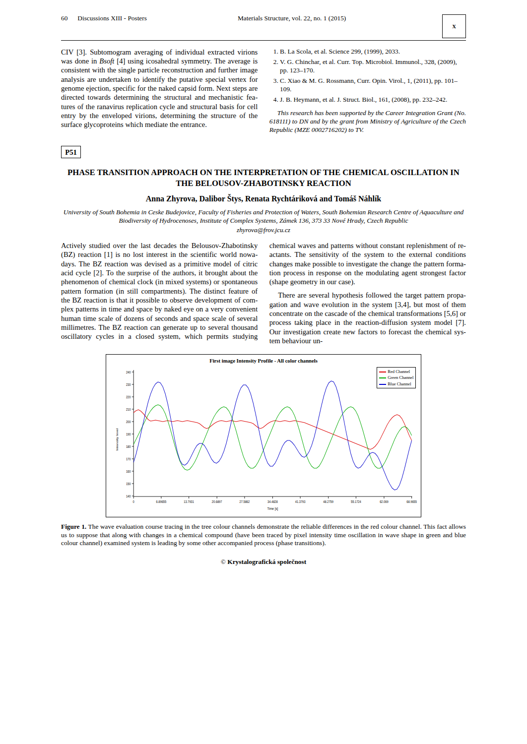60 Discussions XIII - Posters
Materials Structure, vol. 22, no. 1 (2015)
X
CIV [3]. Subtomogram averaging of individual extracted virions was done in Bsoft [4] using icosahedral symmetry. The average is consistent with the single particle reconstruction and further image analysis are undertaken to identify the putative special vertex for genome ejection, specific for the naked capsid form. Next steps are directed towards determining the structural and mechanistic features of the ranavirus replication cycle and structural basis for cell entry by the enveloped virions, determining the structure of the surface glycoproteins which mediate the entrance.
B. La Scola, et al. Science 299, (1999), 2033.
V. G. Chinchar, et al. Curr. Top. Microbiol. Immunol., 328, (2009), pp. 123–170.
C. Xiao & M. G. Rossmann, Curr. Opin. Virol., 1, (2011), pp. 101–109.
J. B. Heymann, et al. J. Struct. Biol., 161, (2008), pp. 232–242.
This research has been supported by the Career Integration Grant (No. 618111) to DN and by the grant from Ministry of Agriculture of the Czech Republic (MZE 0002716202) to TV.
P51
Phase transition approach on the interpretation of the chemical oscillation in the Belousov-Zhabotinsky reaction
Anna Zhyrova, Dalibor Štys, Renata Rychtáriková and Tomáš Náhlík
University of South Bohemia in Ceske Budejovice, Faculty of Fisheries and Protection of Waters, South Bohemian Research Centre of Aquaculture and Biodiversity of Hydrocenoses, Institute of Complex Systems, Zámek 136, 373 33 Nové Hrady, Czech Republic
zhyrova@frov.jcu.cz
Actively studied over the last decades the Belousov-Zhabotinsky (BZ) reaction [1] is no lost interest in the scientific world nowadays. The BZ reaction was devised as a primitive model of citric acid cycle [2]. To the surprise of the authors, it brought about the phenomenon of chemical clock (in mixed systems) or spontaneous pattern formation (in still compartments). The distinct feature of the BZ reaction is that it possible to observe development of complex patterns in time and space by naked eye on a very convenient human time scale of dozens of seconds and space scale of several millimetres. The BZ reaction can generate up to several thousand oscillatory cycles in a closed system, which permits studying chemical waves and patterns without constant replenishment of reactants. The sensitivity of the system to the external conditions changes make possible to investigate the change the pattern formation process in response on the modulating agent strongest factor (shape geometry in our case).
There are several hypothesis followed the target pattern propagation and wave evolution in the system [3,4], but most of them concentrate on the cascade of the chemical transformations [5,6] or process taking place in the reaction-diffusion system model [7]. Our investigation create new factors to forecast the chemical system behaviour un-
First image Intensity Profile - All color channels
Red Channel
Green Channel
Blue Channel
240 230 220 210 200 190 180 170 160 150 140 Intensity level 0 6.89655 13.7931 20.6897 27.5862 34.4828 41.3793 48.2759 55.1724 62.069 68.9655 Time [s]
Figure 1. The wave evaluation course tracing in the tree colour channels demonstrate the reliable differences in the red colour channel. This fact allows us to suppose that along with changes in a chemical compound (have been traced by pixel intensity time oscillation in wave shape in green and blue colour channel) examined system is leading by some other accompanied process (phase transitions).
© Krystalografická společnost